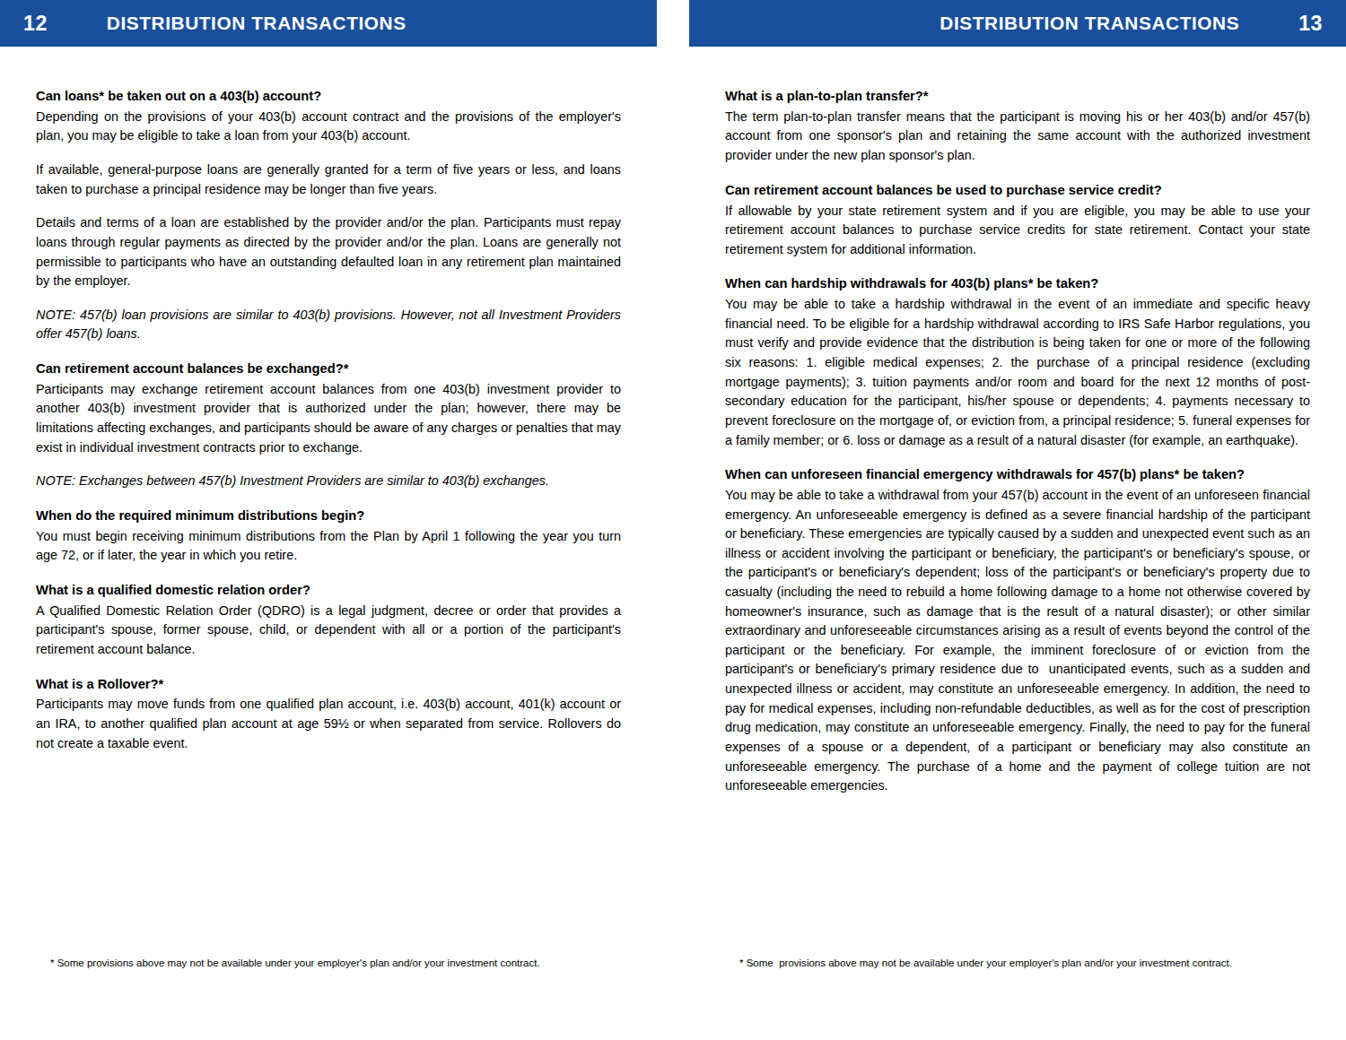12 DISTRIBUTION TRANSACTIONS
Can loans* be taken out on a 403(b) account?
Depending on the provisions of your 403(b) account contract and the provisions of the employer's plan, you may be eligible to take a loan from your 403(b) account.
If available, general-purpose loans are generally granted for a term of five years or less, and loans taken to purchase a principal residence may be longer than five years.
Details and terms of a loan are established by the provider and/or the plan. Participants must repay loans through regular payments as directed by the provider and/or the plan. Loans are generally not permissible to participants who have an outstanding defaulted loan in any retirement plan maintained by the employer.
NOTE: 457(b) loan provisions are similar to 403(b) provisions. However, not all Investment Providers offer 457(b) loans.
Can retirement account balances be exchanged?*
Participants may exchange retirement account balances from one 403(b) investment provider to another 403(b) investment provider that is authorized under the plan; however, there may be limitations affecting exchanges, and participants should be aware of any charges or penalties that may exist in individual investment contracts prior to exchange.
NOTE: Exchanges between 457(b) Investment Providers are similar to 403(b) exchanges.
When do the required minimum distributions begin?
You must begin receiving minimum distributions from the Plan by April 1 following the year you turn age 72, or if later, the year in which you retire.
What is a qualified domestic relation order?
A Qualified Domestic Relation Order (QDRO) is a legal judgment, decree or order that provides a participant's spouse, former spouse, child, or dependent with all or a portion of the participant's retirement account balance.
What is a Rollover?*
Participants may move funds from one qualified plan account, i.e. 403(b) account, 401(k) account or an IRA, to another qualified plan account at age 59½ or when separated from service. Rollovers do not create a taxable event.
* Some provisions above may not be available under your employer's plan and/or your investment contract.
DISTRIBUTION TRANSACTIONS 13
What is a plan-to-plan transfer?*
The term plan-to-plan transfer means that the participant is moving his or her 403(b) and/or 457(b) account from one sponsor's plan and retaining the same account with the authorized investment provider under the new plan sponsor's plan.
Can retirement account balances be used to purchase service credit?
If allowable by your state retirement system and if you are eligible, you may be able to use your retirement account balances to purchase service credits for state retirement. Contact your state retirement system for additional information.
When can hardship withdrawals for 403(b) plans* be taken?
You may be able to take a hardship withdrawal in the event of an immediate and specific heavy financial need. To be eligible for a hardship withdrawal according to IRS Safe Harbor regulations, you must verify and provide evidence that the distribution is being taken for one or more of the following six reasons: 1. eligible medical expenses; 2. the purchase of a principal residence (excluding mortgage payments); 3. tuition payments and/or room and board for the next 12 months of post-secondary education for the participant, his/her spouse or dependents; 4. payments necessary to prevent foreclosure on the mortgage of, or eviction from, a principal residence; 5. funeral expenses for a family member; or 6. loss or damage as a result of a natural disaster (for example, an earthquake).
When can unforeseen financial emergency withdrawals for 457(b) plans* be taken?
You may be able to take a withdrawal from your 457(b) account in the event of an unforeseen financial emergency. An unforeseeable emergency is defined as a severe financial hardship of the participant or beneficiary. These emergencies are typically caused by a sudden and unexpected event such as an illness or accident involving the participant or beneficiary, the participant's or beneficiary's spouse, or the participant's or beneficiary's dependent; loss of the participant's or beneficiary's property due to casualty (including the need to rebuild a home following damage to a home not otherwise covered by homeowner's insurance, such as damage that is the result of a natural disaster); or other similar extraordinary and unforeseeable circumstances arising as a result of events beyond the control of the participant or the beneficiary. For example, the imminent foreclosure of or eviction from the participant's or beneficiary's primary residence due to unanticipated events, such as a sudden and unexpected illness or accident, may constitute an unforeseeable emergency. In addition, the need to pay for medical expenses, including non-refundable deductibles, as well as for the cost of prescription drug medication, may constitute an unforeseeable emergency. Finally, the need to pay for the funeral expenses of a spouse or a dependent, of a participant or beneficiary may also constitute an unforeseeable emergency. The purchase of a home and the payment of college tuition are not unforeseeable emergencies.
* Some provisions above may not be available under your employer's plan and/or your investment contract.